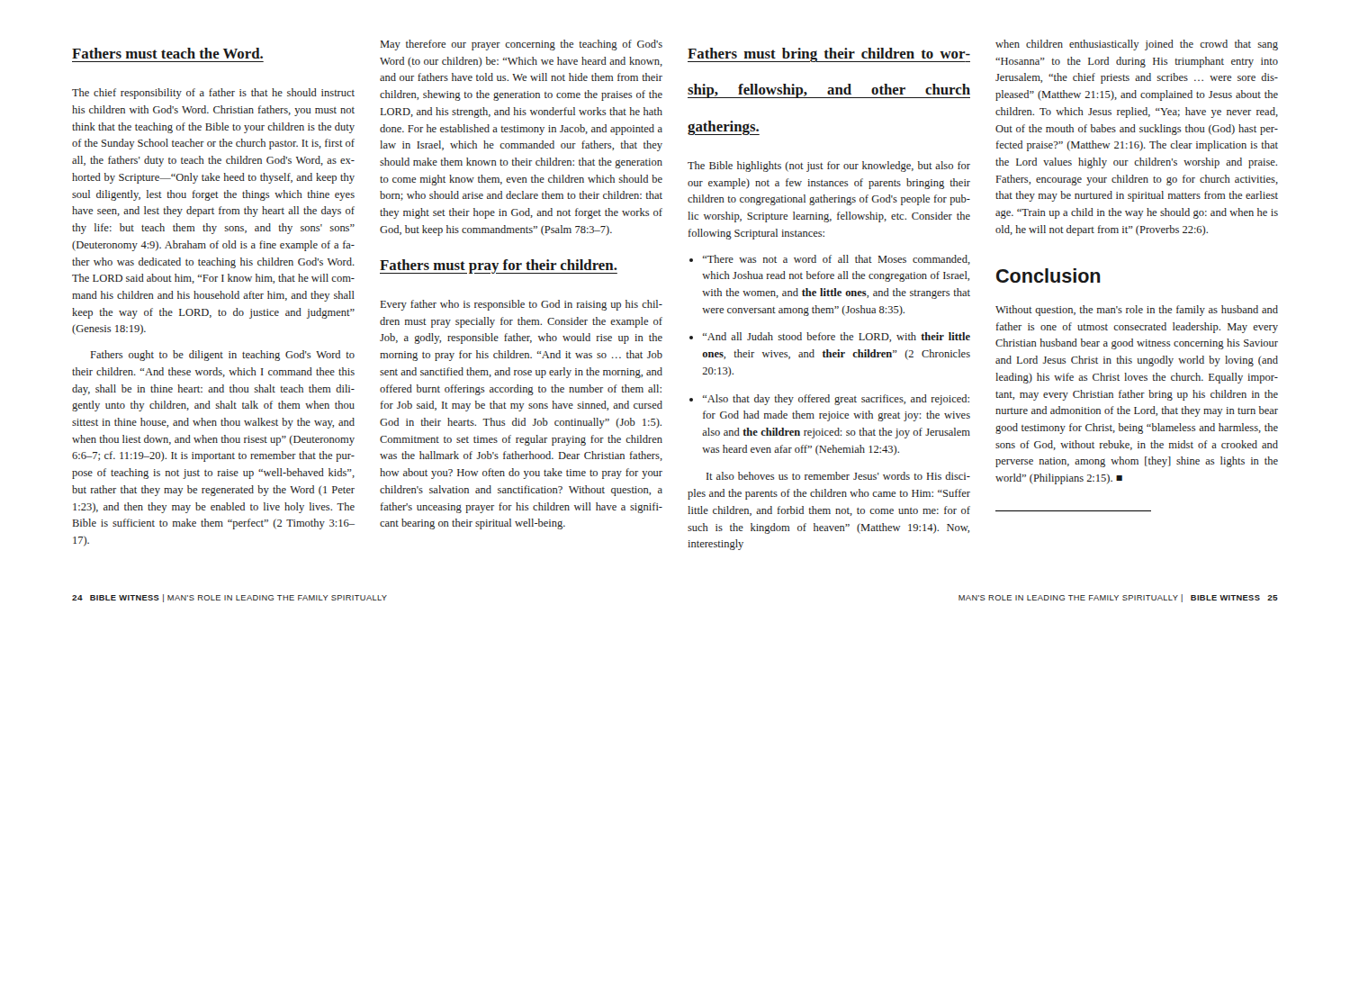Fathers must teach the Word.
The chief responsibility of a father is that he should instruct his children with God's Word. Christian fathers, you must not think that the teaching of the Bible to your children is the duty of the Sunday School teacher or the church pastor. It is, first of all, the fathers' duty to teach the children God's Word, as exhorted by Scripture—“Only take heed to thyself, and keep thy soul diligently, lest thou forget the things which thine eyes have seen, and lest they depart from thy heart all the days of thy life: but teach them thy sons, and thy sons' sons” (Deuteronomy 4:9). Abraham of old is a fine example of a father who was dedicated to teaching his children God's Word. The LORD said about him, “For I know him, that he will command his children and his household after him, and they shall keep the way of the LORD, to do justice and judgment” (Genesis 18:19).
Fathers ought to be diligent in teaching God's Word to their children. “And these words, which I command thee this day, shall be in thine heart: and thou shalt teach them diligently unto thy children, and shalt talk of them when thou sittest in thine house, and when thou walkest by the way, and when thou liest down, and when thou risest up” (Deuteronomy 6:6–7; cf. 11:19–20). It is important to remember that the purpose of teaching is not just to raise up “well-behaved kids”, but rather that they may be regenerated by the Word (1 Peter 1:23), and then they may be enabled to live holy lives. The Bible is sufficient to make them “perfect” (2 Timothy 3:16–17).
May therefore our prayer concerning the teaching of God's Word (to our children) be: “Which we have heard and known, and our fathers have told us. We will not hide them from their children, shewing to the generation to come the praises of the LORD, and his strength, and his wonderful works that he hath done. For he established a testimony in Jacob, and appointed a law in Israel, which he commanded our fathers, that they should make them known to their children: that the generation to come might know them, even the children which should be born; who should arise and declare them to their children: that they might set their hope in God, and not forget the works of God, but keep his commandments” (Psalm 78:3–7).
Fathers must pray for their children.
Every father who is responsible to God in raising up his children must pray specially for them. Consider the example of Job, a godly, responsible father, who would rise up in the morning to pray for his children. “And it was so … that Job sent and sanctified them, and rose up early in the morning, and offered burnt offerings according to the number of them all: for Job said, It may be that my sons have sinned, and cursed God in their hearts. Thus did Job continually” (Job 1:5). Commitment to set times of regular praying for the children was the hallmark of Job's fatherhood. Dear Christian fathers, how about you? How often do you take time to pray for your children's salvation and sanctification? Without question, a father's unceasing prayer for his children will have a significant bearing on their spiritual well-being.
Fathers must bring their children to worship, fellowship, and other church gatherings.
The Bible highlights (not just for our knowledge, but also for our example) not a few instances of parents bringing their children to congregational gatherings of God's people for public worship, Scripture learning, fellowship, etc. Consider the following Scriptural instances:
“There was not a word of all that Moses commanded, which Joshua read not before all the congregation of Israel, with the women, and the little ones, and the strangers that were conversant among them” (Joshua 8:35).
“And all Judah stood before the LORD, with their little ones, their wives, and their children” (2 Chronicles 20:13).
“Also that day they offered great sacrifices, and rejoiced: for God had made them rejoice with great joy: the wives also and the children rejoiced: so that the joy of Jerusalem was heard even afar off” (Nehemiah 12:43).
It also behoves us to remember Jesus' words to His disciples and the parents of the children who came to Him: “Suffer little children, and forbid them not, to come unto me: for of such is the kingdom of heaven” (Matthew 19:14). Now, interestingly
when children enthusiastically joined the crowd that sang “Hosanna” to the Lord during His triumphant entry into Jerusalem, “the chief priests and scribes … were sore displeased” (Matthew 21:15), and complained to Jesus about the children. To which Jesus replied, “Yea; have ye never read, Out of the mouth of babes and sucklings thou (God) hast perfected praise?” (Matthew 21:16). The clear implication is that the Lord values highly our children's worship and praise. Fathers, encourage your children to go for church activities, that they may be nurtured in spiritual matters from the earliest age. “Train up a child in the way he should go: and when he is old, he will not depart from it” (Proverbs 22:6).
Conclusion
Without question, the man's role in the family as husband and father is one of utmost consecrated leadership. May every Christian husband bear a good witness concerning his Saviour and Lord Jesus Christ in this ungodly world by loving (and leading) his wife as Christ loves the church. Equally important, may every Christian father bring up his children in the nurture and admonition of the Lord, that they may in turn bear good testimony for Christ, being “blameless and harmless, the sons of God, without rebuke, in the midst of a crooked and perverse nation, among whom [they] shine as lights in the world” (Philippians 2:15). ■
24 BIBLE WITNESS | Man's Role in Leading the Family Spiritually
Man's Role in Leading the Family Spiritually | BIBLE WITNESS 25